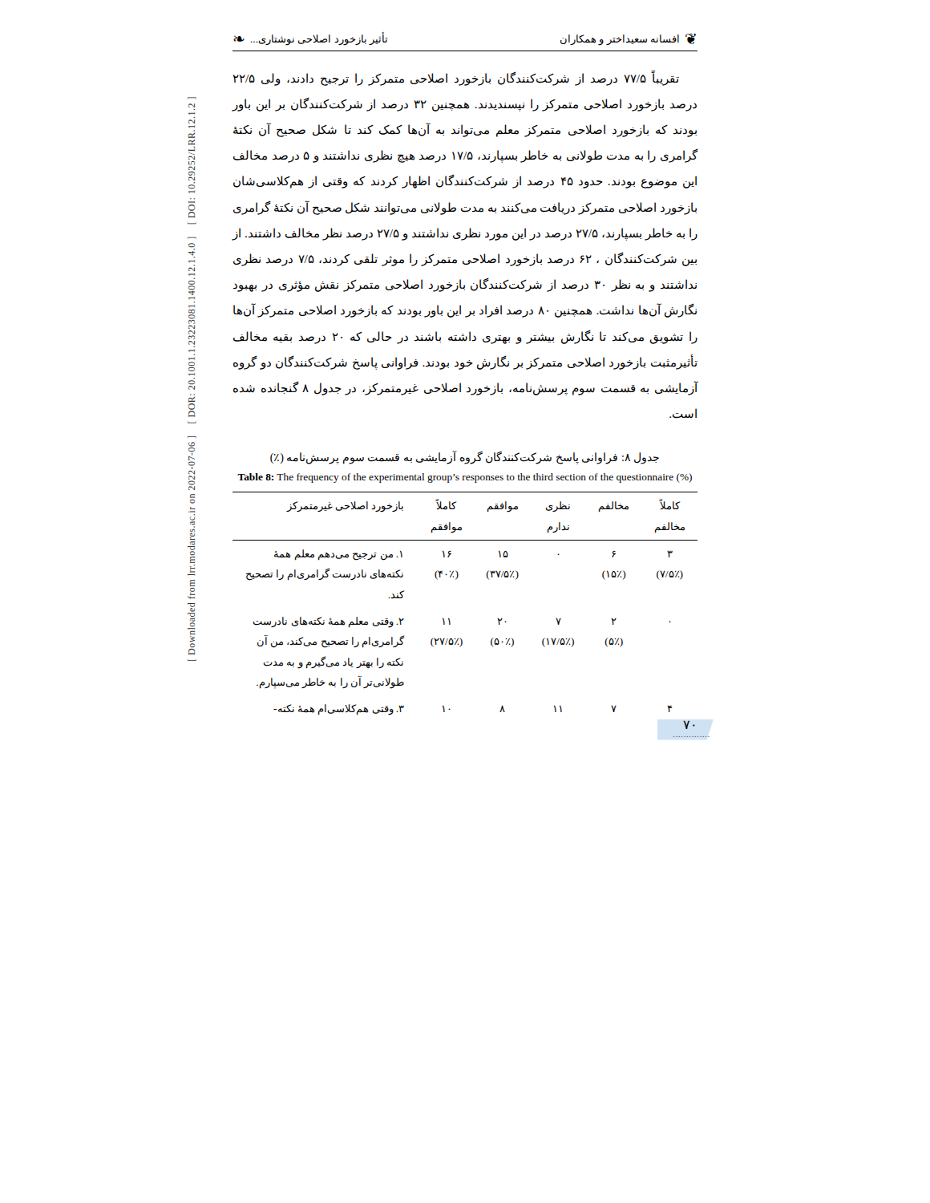[ DOI: 10.29252/LRR.12.1.2 ] [ DOR: 20.1001.1.23223081.1400.12.1.4.0 ] [ Downloaded from lrr.modares.ac.ir on 2022-07-06 ]
❦ افسانه سعیداختر و همکاران
تأثیر بازخورد اصلاحی نوشتاری... ❧
تقریباً ۷۷/۵ درصد از شرکت‌کنندگان بازخورد اصلاحی متمرکز را ترجیح دادند، ولی ۲۲/۵ درصد بازخورد اصلاحی متمرکز را نپسندیدند. همچنین ۳۲ درصد از شرکت‌کنندگان بر این باور بودند که بازخورد اصلاحی متمرکز معلم می‌تواند به آن‌ها کمک کند تا شکل صحیح آن نکتۀ گرامری را به مدت طولانی به خاطر بسپارند، ۱۷/۵ درصد هیچ نظری نداشتند و ۵ درصد مخالف این موضوع بودند. حدود ۴۵ درصد از شرکت‌کنندگان اظهار کردند که وقتی از هم‌کلاسی‌شان بازخورد اصلاحی متمرکز دریافت می‌کنند به مدت طولانی می‌توانند شکل صحیح آن نکتۀ گرامری را به خاطر بسپارند، ۲۷/۵ درصد در این مورد نظری نداشتند و ۲۷/۵ درصد نظر مخالف داشتند. از بین شرکت‌کنندگان ، ۶۲ درصد بازخورد اصلاحی متمرکز را موثر تلقی کردند، ۷/۵ درصد نظری نداشتند و به نظر ۳۰ درصد از شرکت‌کنندگان بازخورد اصلاحی متمرکز نقش مؤثری در بهبود نگارش آن‌ها نداشت. همچنین ۸۰ درصد افراد بر این باور بودند که بازخورد اصلاحی متمرکز آن‌ها را تشویق می‌کند تا نگارش بیشتر و بهتری داشته باشند در حالی که ۲۰ درصد بقیه مخالف تأثیرمثبت بازخورد اصلاحی متمرکز بر نگارش خود بودند. فراوانی پاسخ شرکت‌کنندگان دو گروه آزمایشی به قسمت سوم پرسش‌نامه، بازخورد اصلاحی غیرمتمرکز، در جدول ۸ گنجانده شده است.
جدول ۸: فراوانی پاسخ شرکت‌کنندگان گروه آزمایشی به قسمت سوم پرسش‌نامه (٪)
Table 8: The frequency of the experimental group’s responses to the third section of the questionnaire (%)
| کاملاً مخالفم | مخالفم | نظری ندارم | موافقم | کاملاً موافقم | | بازخورد اصلاحی غیرمتمرکز |
| --- | --- | --- | --- | --- | --- | --- |
| ۳ (۷/۵٪) | ۶ (۱۵٪) | ۰ | ۱۵ (۳۷/۵٪) | ۱۶ (۴۰٪) | | ۱. من ترجیح می‌دهم معلم همۀ نکته‌های نادرست گرامری‌ام را تصحیح کند. |
| ۰ | ۲ (۵٪) | ۷ (۱۷/۵٪) | ۲۰ (۵۰٪) | ۱۱ (۲۷/۵٪) | | ۲. وقتی معلم همۀ نکته‌های نادرست گرامری‌ام را تصحیح می‌کند، من آن نکته را بهتر یاد می‌گیرم و به مدت طولانی‌تر آن را به خاطر می‌سپارم. |
| ۴ | ۷ | ۱۱ | ۸ | ۱۰ | | ۳. وقتی هم‌کلاسی‌ام همۀ نکته- |
۷۰
..............